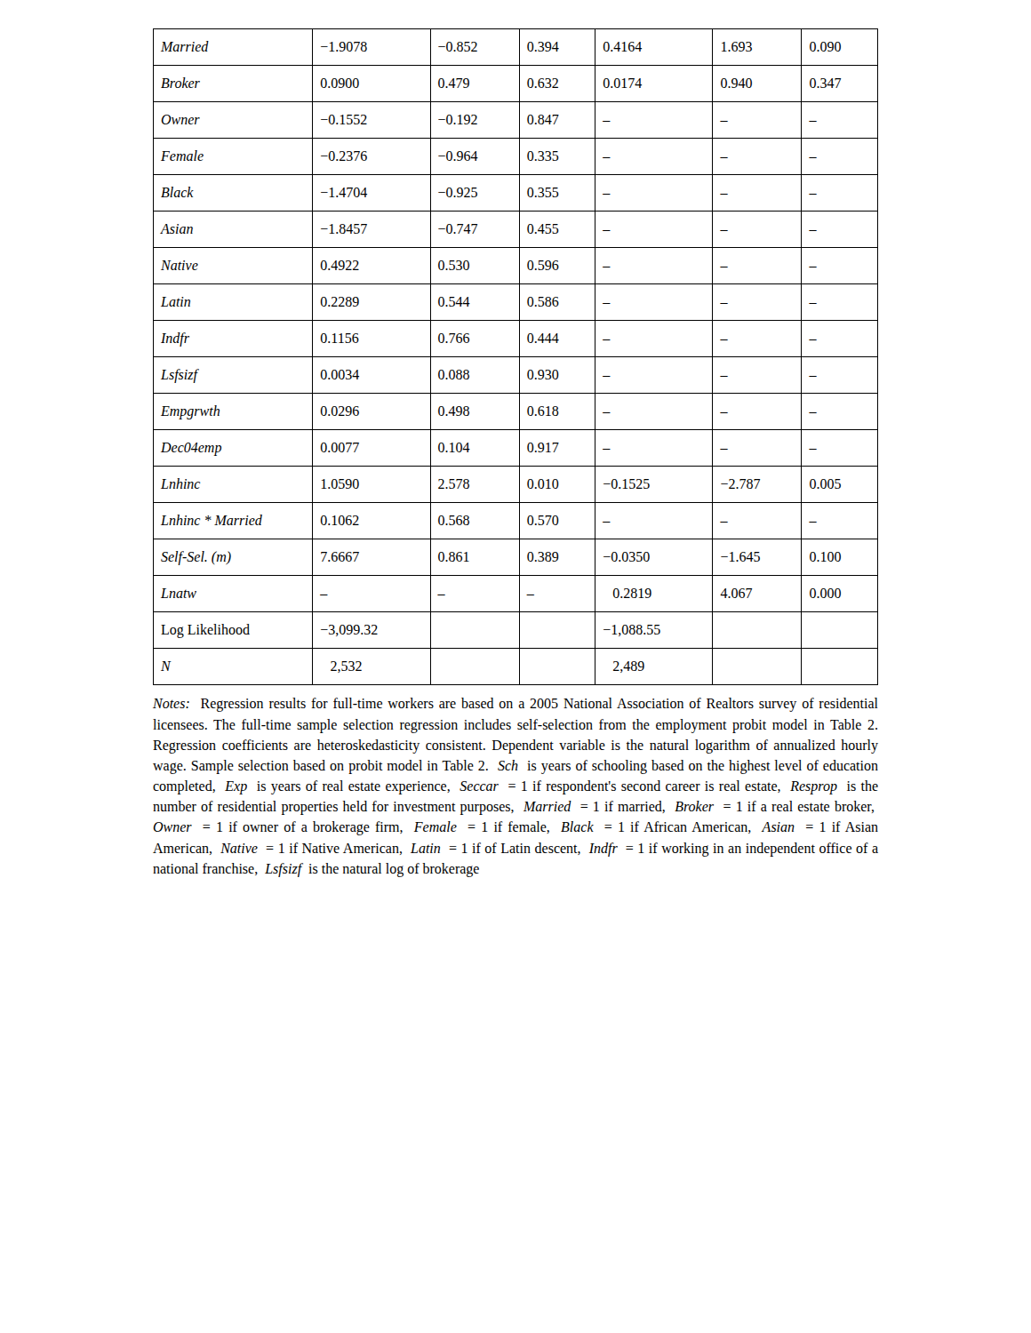| Married | −1.9078 | −0.852 | 0.394 | 0.4164 | 1.693 | 0.090 |
| Broker | 0.0900 | 0.479 | 0.632 | 0.0174 | 0.940 | 0.347 |
| Owner | −0.1552 | −0.192 | 0.847 | – | – | – |
| Female | −0.2376 | −0.964 | 0.335 | – | – | – |
| Black | −1.4704 | −0.925 | 0.355 | – | – | – |
| Asian | −1.8457 | −0.747 | 0.455 | – | – | – |
| Native | 0.4922 | 0.530 | 0.596 | – | – | – |
| Latin | 0.2289 | 0.544 | 0.586 | – | – | – |
| Indfr | 0.1156 | 0.766 | 0.444 | – | – | – |
| Lsfsizf | 0.0034 | 0.088 | 0.930 | – | – | – |
| Empgrwth | 0.0296 | 0.498 | 0.618 | – | – | – |
| Dec04emp | 0.0077 | 0.104 | 0.917 | – | – | – |
| Lnhinc | 1.0590 | 2.578 | 0.010 | −0.1525 | −2.787 | 0.005 |
| Lnhinc * Married | 0.1062 | 0.568 | 0.570 | – | – | – |
| Self-Sel. (m) | 7.6667 | 0.861 | 0.389 | −0.0350 | −1.645 | 0.100 |
| Lnatw | – | – | – | 0.2819 | 4.067 | 0.000 |
| Log Likelihood | −3,099.32 | | | −1,088.55 | | |
| N | 2,532 | | | 2,489 | | |
Notes: Regression results for full-time workers are based on a 2005 National Association of Realtors survey of residential licensees. The full-time sample selection regression includes self-selection from the employment probit model in Table 2. Regression coefficients are heteroskedasticity consistent. Dependent variable is the natural logarithm of annualized hourly wage. Sample selection based on probit model in Table 2. Sch is years of schooling based on the highest level of education completed, Exp is years of real estate experience, Seccar = 1 if respondent's second career is real estate, Resprop is the number of residential properties held for investment purposes, Married = 1 if married, Broker = 1 if a real estate broker, Owner = 1 if owner of a brokerage firm, Female = 1 if female, Black = 1 if African American, Asian = 1 if Asian American, Native = 1 if Native American, Latin = 1 if of Latin descent, Indfr = 1 if working in an independent office of a national franchise, Lsfsizf is the natural log of brokerage